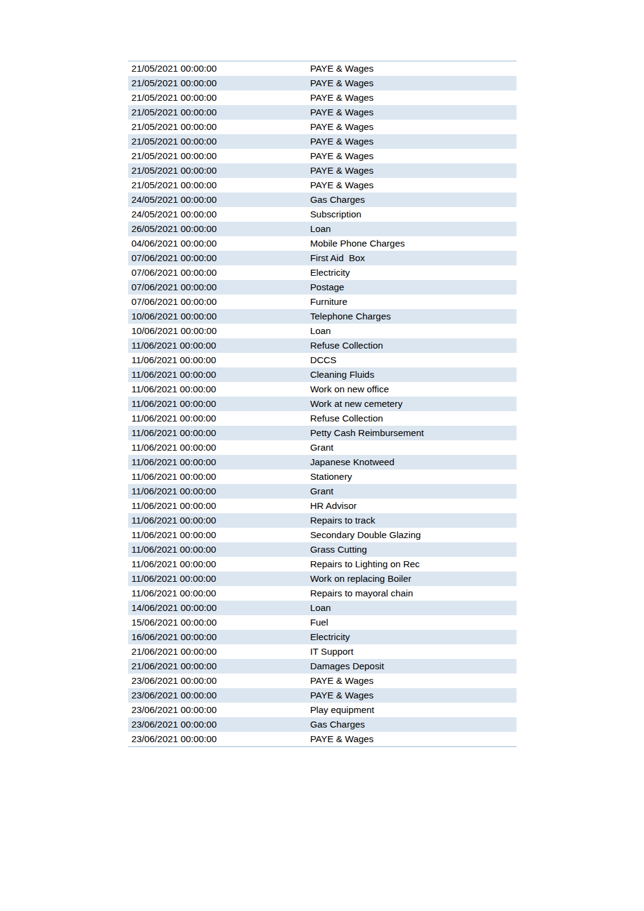| 21/05/2021 00:00:00 | PAYE & Wages |
| 21/05/2021 00:00:00 | PAYE & Wages |
| 21/05/2021 00:00:00 | PAYE & Wages |
| 21/05/2021 00:00:00 | PAYE & Wages |
| 21/05/2021 00:00:00 | PAYE & Wages |
| 21/05/2021 00:00:00 | PAYE & Wages |
| 21/05/2021 00:00:00 | PAYE & Wages |
| 21/05/2021 00:00:00 | PAYE & Wages |
| 21/05/2021 00:00:00 | PAYE & Wages |
| 24/05/2021 00:00:00 | Gas Charges |
| 24/05/2021 00:00:00 | Subscription |
| 26/05/2021 00:00:00 | Loan |
| 04/06/2021 00:00:00 | Mobile Phone Charges |
| 07/06/2021 00:00:00 | First Aid Box |
| 07/06/2021 00:00:00 | Electricity |
| 07/06/2021 00:00:00 | Postage |
| 07/06/2021 00:00:00 | Furniture |
| 10/06/2021 00:00:00 | Telephone Charges |
| 10/06/2021 00:00:00 | Loan |
| 11/06/2021 00:00:00 | Refuse Collection |
| 11/06/2021 00:00:00 | DCCS |
| 11/06/2021 00:00:00 | Cleaning Fluids |
| 11/06/2021 00:00:00 | Work on new office |
| 11/06/2021 00:00:00 | Work at new cemetery |
| 11/06/2021 00:00:00 | Refuse Collection |
| 11/06/2021 00:00:00 | Petty Cash Reimbursement |
| 11/06/2021 00:00:00 | Grant |
| 11/06/2021 00:00:00 | Japanese Knotweed |
| 11/06/2021 00:00:00 | Stationery |
| 11/06/2021 00:00:00 | Grant |
| 11/06/2021 00:00:00 | HR Advisor |
| 11/06/2021 00:00:00 | Repairs to track |
| 11/06/2021 00:00:00 | Secondary Double Glazing |
| 11/06/2021 00:00:00 | Grass Cutting |
| 11/06/2021 00:00:00 | Repairs to Lighting on Rec |
| 11/06/2021 00:00:00 | Work on replacing Boiler |
| 11/06/2021 00:00:00 | Repairs to mayoral chain |
| 14/06/2021 00:00:00 | Loan |
| 15/06/2021 00:00:00 | Fuel |
| 16/06/2021 00:00:00 | Electricity |
| 21/06/2021 00:00:00 | IT Support |
| 21/06/2021 00:00:00 | Damages Deposit |
| 23/06/2021 00:00:00 | PAYE & Wages |
| 23/06/2021 00:00:00 | PAYE & Wages |
| 23/06/2021 00:00:00 | Play equipment |
| 23/06/2021 00:00:00 | Gas Charges |
| 23/06/2021 00:00:00 | PAYE & Wages |